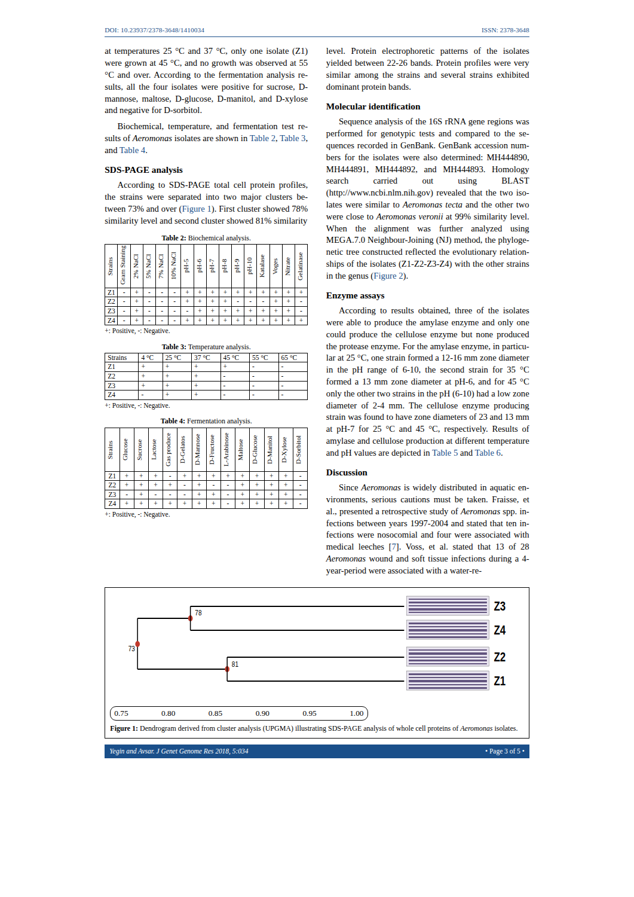DOI: 10.23937/2378-3648/1410034
ISSN: 2378-3648
at temperatures 25 °C and 37 °C, only one isolate (Z1) were grown at 45 °C, and no growth was observed at 55 °C and over. According to the fermentation analysis results, all the four isolates were positive for sucrose, D-mannose, maltose, D-glucose, D-manitol, and D-xylose and negative for D-sorbitol.
Biochemical, temperature, and fermentation test results of Aeromonas isolates are shown in Table 2, Table 3, and Table 4.
SDS-PAGE analysis
According to SDS-PAGE total cell protein profiles, the strains were separated into two major clusters between 73% and over (Figure 1). First cluster showed 78% similarity level and second cluster showed 81% similarity
Table 2: Biochemical analysis.
| Strains | Gram Staining | 2% NaCl | 5% NaCl | 7% NaCl | 10% NaCl | pH-5 | pH-6 | pH-7 | pH-8 | pH-9 | pH-10 | Katalase | Voges | Nitrate | Gelatinase |
| Z1 | - | + | - | - | - | + | + | + | + | + | + | + | + | + | + |
| Z2 | - | + | - | - | - | + | + | + | + | - | - | - | + | + | - |
| Z3 | - | + | - | - | - | - | + | + | + | + | + | + | + | + | - |
| Z4 | - | + | - | - | - | + | + | + | + | + | + | + | + | + | + |
+: Positive, -: Negative.
Table 3: Temperature analysis.
| Strains | 4 °C | 25 °C | 37 °C | 45 °C | 55 °C | 65 °C |
| --- | --- | --- | --- | --- | --- | --- |
| Z1 | + | + | + | + | - | - |
| Z2 | + | + | + | - | - | - |
| Z3 | + | + | + | - | - | - |
| Z4 | - | + | + | - | - | - |
+: Positive, -: Negative.
Table 4: Fermentation analysis.
| Strains | Glucose | Sucrose | Lactose | Gas produce | D-Gelatos | D-Mannose | D-Fructose | L-Arabinose | Maltose | D-Glucose | D-Manitol | D-Xylose | D-Sorbitol |
| Z1 | + | + | + | - | + | + | + | + | + | + | + | + | - |
| Z2 | + | + | + | + | - | + | - | - | + | + | + | + | - |
| Z3 | - | + | - | - | - | + | + | - | + | + | + | + | - |
| Z4 | + | + | + | + | + | + | + | - | + | + | + | + | - |
+: Positive, -: Negative.
level. Protein electrophoretic patterns of the isolates yielded between 22-26 bands. Protein profiles were very similar among the strains and several strains exhibited dominant protein bands.
Molecular identification
Sequence analysis of the 16S rRNA gene regions was performed for genotypic tests and compared to the sequences recorded in GenBank. GenBank accession numbers for the isolates were also determined: MH444890, MH444891, MH444892, and MH444893. Homology search carried out using BLAST (http://www.ncbi.nlm.nih.gov) revealed that the two isolates were similar to Aeromonas tecta and the other two were close to Aeromonas veronii at 99% similarity level. When the alignment was further analyzed using MEGA.7.0 Neighbour-Joining (NJ) method, the phylogenetic tree constructed reflected the evolutionary relationships of the isolates (Z1-Z2-Z3-Z4) with the other strains in the genus (Figure 2).
Enzyme assays
According to results obtained, three of the isolates were able to produce the amylase enzyme and only one could produce the cellulose enzyme but none produced the protease enzyme. For the amylase enzyme, in particular at 25 °C, one strain formed a 12-16 mm zone diameter in the pH range of 6-10, the second strain for 35 °C formed a 13 mm zone diameter at pH-6, and for 45 °C only the other two strains in the pH (6-10) had a low zone diameter of 2-4 mm. The cellulose enzyme producing strain was found to have zone diameters of 23 and 13 mm at pH-7 for 25 °C and 45 °C, respectively. Results of amylase and cellulose production at different temperature and pH values are depicted in Table 5 and Table 6.
Discussion
Since Aeromonas is widely distributed in aquatic environments, serious cautions must be taken. Fraisse, et al., presented a retrospective study of Aeromonas spp. infections between years 1997-2004 and stated that ten infections were nosocomial and four were associated with medical leeches [7]. Voss, et al. stated that 13 of 28 Aeromonas wound and soft tissue infections during a 4-year-period were associated with a water-re-
73 78 81 Z3 Z4 Z2 Z1
0.750.800.850.900.951.00
Figure 1: Dendrogram derived from cluster analysis (UPGMA) illustrating SDS-PAGE analysis of whole cell proteins of Aeromonas isolates.
Yegin and Avsar. J Genet Genome Res 2018, 5:034
• Page 3 of 5 •